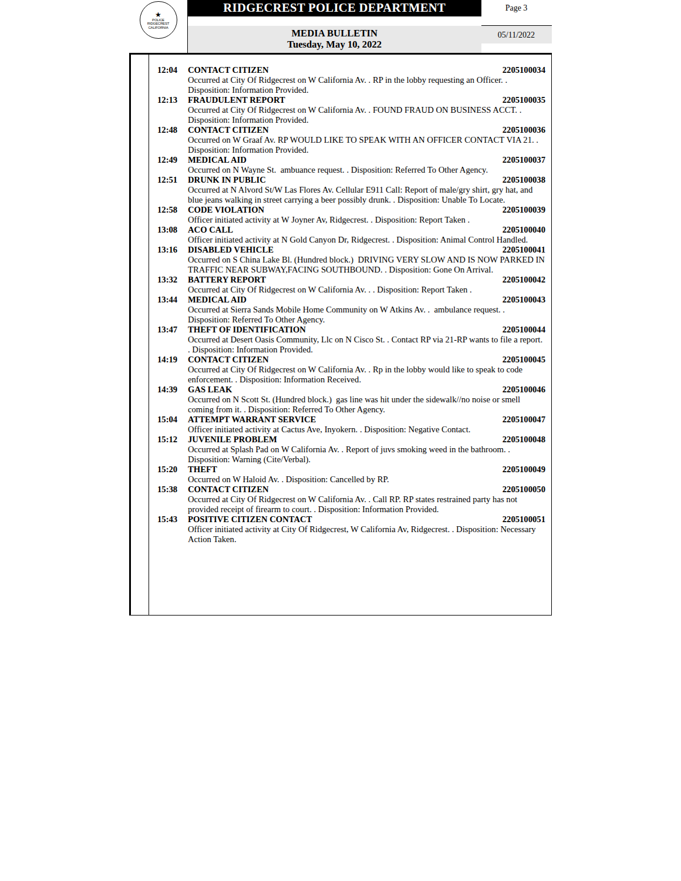| ★ POLICE RIDGECREST CALIFORNIA | RIDGECREST POLICE DEPARTMENT | Page 3 |
| MEDIA BULLETIN Tuesday, May 10, 2022 | 05/11/2022 |
12:04 CONTACT CITIZEN 2205100034
Occurred at City Of Ridgecrest on W California Av. . RP in the lobby requesting an Officer. . Disposition: Information Provided.
12:13 FRAUDULENT REPORT 2205100035
Occurred at City Of Ridgecrest on W California Av. . FOUND FRAUD ON BUSINESS ACCT. . Disposition: Information Provided.
12:48 CONTACT CITIZEN 2205100036
Occurred on W Graaf Av. RP WOULD LIKE TO SPEAK WITH AN OFFICER CONTACT VIA 21. . Disposition: Information Provided.
12:49 MEDICAL AID 2205100037
Occurred on N Wayne St. ambuance request. . Disposition: Referred To Other Agency.
12:51 DRUNK IN PUBLIC 2205100038
Occurred at N Alvord St/W Las Flores Av. Cellular E911 Call: Report of male/gry shirt, gry hat, and blue jeans walking in street carrying a beer possibly drunk. . Disposition: Unable To Locate.
12:58 CODE VIOLATION 2205100039
Officer initiated activity at W Joyner Av, Ridgecrest. . Disposition: Report Taken .
13:08 ACO CALL 2205100040
Officer initiated activity at N Gold Canyon Dr, Ridgecrest. . Disposition: Animal Control Handled.
13:16 DISABLED VEHICLE 2205100041
Occurred on S China Lake Bl. (Hundred block.) DRIVING VERY SLOW AND IS NOW PARKED IN TRAFFIC NEAR SUBWAY,FACING SOUTHBOUND. . Disposition: Gone On Arrival.
13:32 BATTERY REPORT 2205100042
Occurred at City Of Ridgecrest on W California Av. . . Disposition: Report Taken .
13:44 MEDICAL AID 2205100043
Occurred at Sierra Sands Mobile Home Community on W Atkins Av. . ambulance request. . Disposition: Referred To Other Agency.
13:47 THEFT OF IDENTIFICATION 2205100044
Occurred at Desert Oasis Community, Llc on N Cisco St. . Contact RP via 21-RP wants to file a report. . Disposition: Information Provided.
14:19 CONTACT CITIZEN 2205100045
Occurred at City Of Ridgecrest on W California Av. . Rp in the lobby would like to speak to code enforcement. . Disposition: Information Received.
14:39 GAS LEAK 2205100046
Occurred on N Scott St. (Hundred block.) gas line was hit under the sidewalk//no noise or smell coming from it. . Disposition: Referred To Other Agency.
15:04 ATTEMPT WARRANT SERVICE 2205100047
Officer initiated activity at Cactus Ave, Inyokern. . Disposition: Negative Contact.
15:12 JUVENILE PROBLEM 2205100048
Occurred at Splash Pad on W California Av. . Report of juvs smoking weed in the bathroom. . Disposition: Warning (Cite/Verbal).
15:20 THEFT 2205100049
Occurred on W Haloid Av. . Disposition: Cancelled by RP.
15:38 CONTACT CITIZEN 2205100050
Occurred at City Of Ridgecrest on W California Av. . Call RP. RP states restrained party has not provided receipt of firearm to court. . Disposition: Information Provided.
15:43 POSITIVE CITIZEN CONTACT 2205100051
Officer initiated activity at City Of Ridgecrest, W California Av, Ridgecrest. . Disposition: Necessary Action Taken.